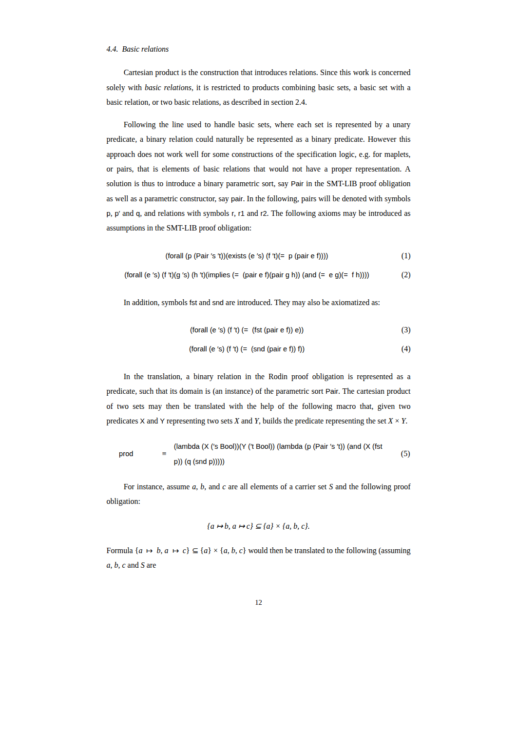4.4. Basic relations
Cartesian product is the construction that introduces relations. Since this work is concerned solely with basic relations, it is restricted to products combining basic sets, a basic set with a basic relation, or two basic relations, as described in section 2.4.
Following the line used to handle basic sets, where each set is represented by a unary predicate, a binary relation could naturally be represented as a binary predicate. However this approach does not work well for some constructions of the specification logic, e.g. for maplets, or pairs, that is elements of basic relations that would not have a proper representation. A solution is thus to introduce a binary parametric sort, say Pair in the SMT-LIB proof obligation as well as a parametric constructor, say pair. In the following, pairs will be denoted with symbols p, p′ and q, and relations with symbols r, r1 and r2. The following axioms may be introduced as assumptions in the SMT-LIB proof obligation:
| (forall (p (Pair ′s ′t))(exists (e ′s) (f ′t)(= p (pair e f)))) | (1) |
| (forall (e ′s) (f ′t)(g ′s) (h ′t)(implies (= (pair e f)(pair g h)) (and (= e g)(= f h)))) | (2) |
In addition, symbols fst and snd are introduced. They may also be axiomatized as:
| (forall (e ′s) (f ′t) (= (fst (pair e f)) e)) | (3) |
| (forall (e ′s) (f ′t) (= (snd (pair e f)) f)) | (4) |
In the translation, a binary relation in the Rodin proof obligation is represented as a predicate, such that its domain is (an instance) of the parametric sort Pair. The cartesian product of two sets may then be translated with the help of the following macro that, given two predicates X and Y representing two sets X and Y, builds the predicate representing the set X × Y.
| prod | ≡ | (lambda (X (′s Bool))(Y (′t Bool)) (lambda (p (Pair ′s ′t)) (and (X (fst p)) (q (snd p))))) | (5) |
For instance, assume a, b, and c are all elements of a carrier set S and the following proof obligation:
{a ↦ b, a ↦ c} ⊆ {a} × {a, b, c}.
Formula {a ↦ b, a ↦ c} ⊆ {a} × {a, b, c} would then be translated to the following (assuming a, b, c and S are
12